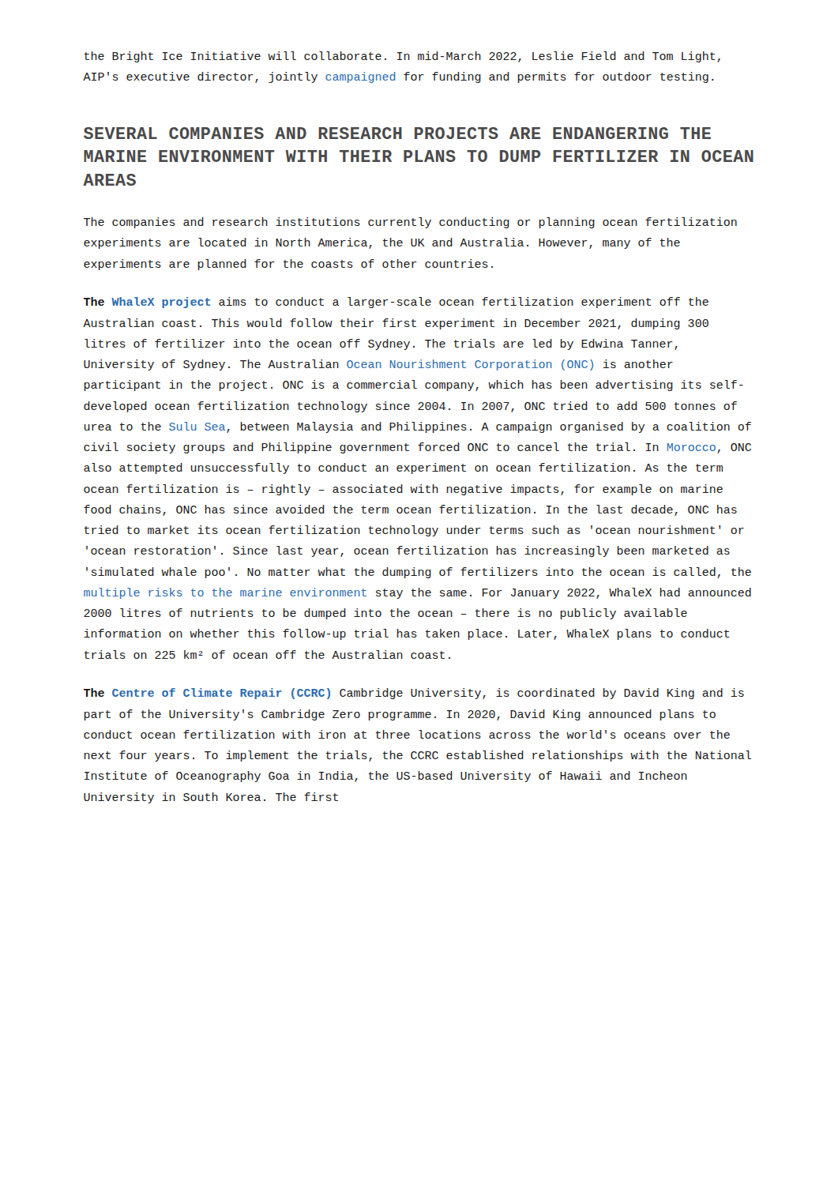the Bright Ice Initiative will collaborate. In mid-March 2022, Leslie Field and Tom Light, AIP's executive director, jointly campaigned for funding and permits for outdoor testing.
Several companies and research projects are endangering the marine environment with their plans to dump fertilizer in ocean areas
The companies and research institutions currently conducting or planning ocean fertilization experiments are located in North America, the UK and Australia. However, many of the experiments are planned for the coasts of other countries.
The WhaleX project aims to conduct a larger-scale ocean fertilization experiment off the Australian coast. This would follow their first experiment in December 2021, dumping 300 litres of fertilizer into the ocean off Sydney. The trials are led by Edwina Tanner, University of Sydney. The Australian Ocean Nourishment Corporation (ONC) is another participant in the project. ONC is a commercial company, which has been advertising its self-developed ocean fertilization technology since 2004. In 2007, ONC tried to add 500 tonnes of urea to the Sulu Sea, between Malaysia and Philippines. A campaign organised by a coalition of civil society groups and Philippine government forced ONC to cancel the trial. In Morocco, ONC also attempted unsuccessfully to conduct an experiment on ocean fertilization. As the term ocean fertilization is – rightly – associated with negative impacts, for example on marine food chains, ONC has since avoided the term ocean fertilization. In the last decade, ONC has tried to market its ocean fertilization technology under terms such as 'ocean nourishment' or 'ocean restoration'. Since last year, ocean fertilization has increasingly been marketed as 'simulated whale poo'. No matter what the dumping of fertilizers into the ocean is called, the multiple risks to the marine environment stay the same. For January 2022, WhaleX had announced 2000 litres of nutrients to be dumped into the ocean – there is no publicly available information on whether this follow-up trial has taken place. Later, WhaleX plans to conduct trials on 225 km² of ocean off the Australian coast.
The Centre of Climate Repair (CCRC) Cambridge University, is coordinated by David King and is part of the University's Cambridge Zero programme. In 2020, David King announced plans to conduct ocean fertilization with iron at three locations across the world's oceans over the next four years. To implement the trials, the CCRC established relationships with the National Institute of Oceanography Goa in India, the US-based University of Hawaii and Incheon University in South Korea. The first